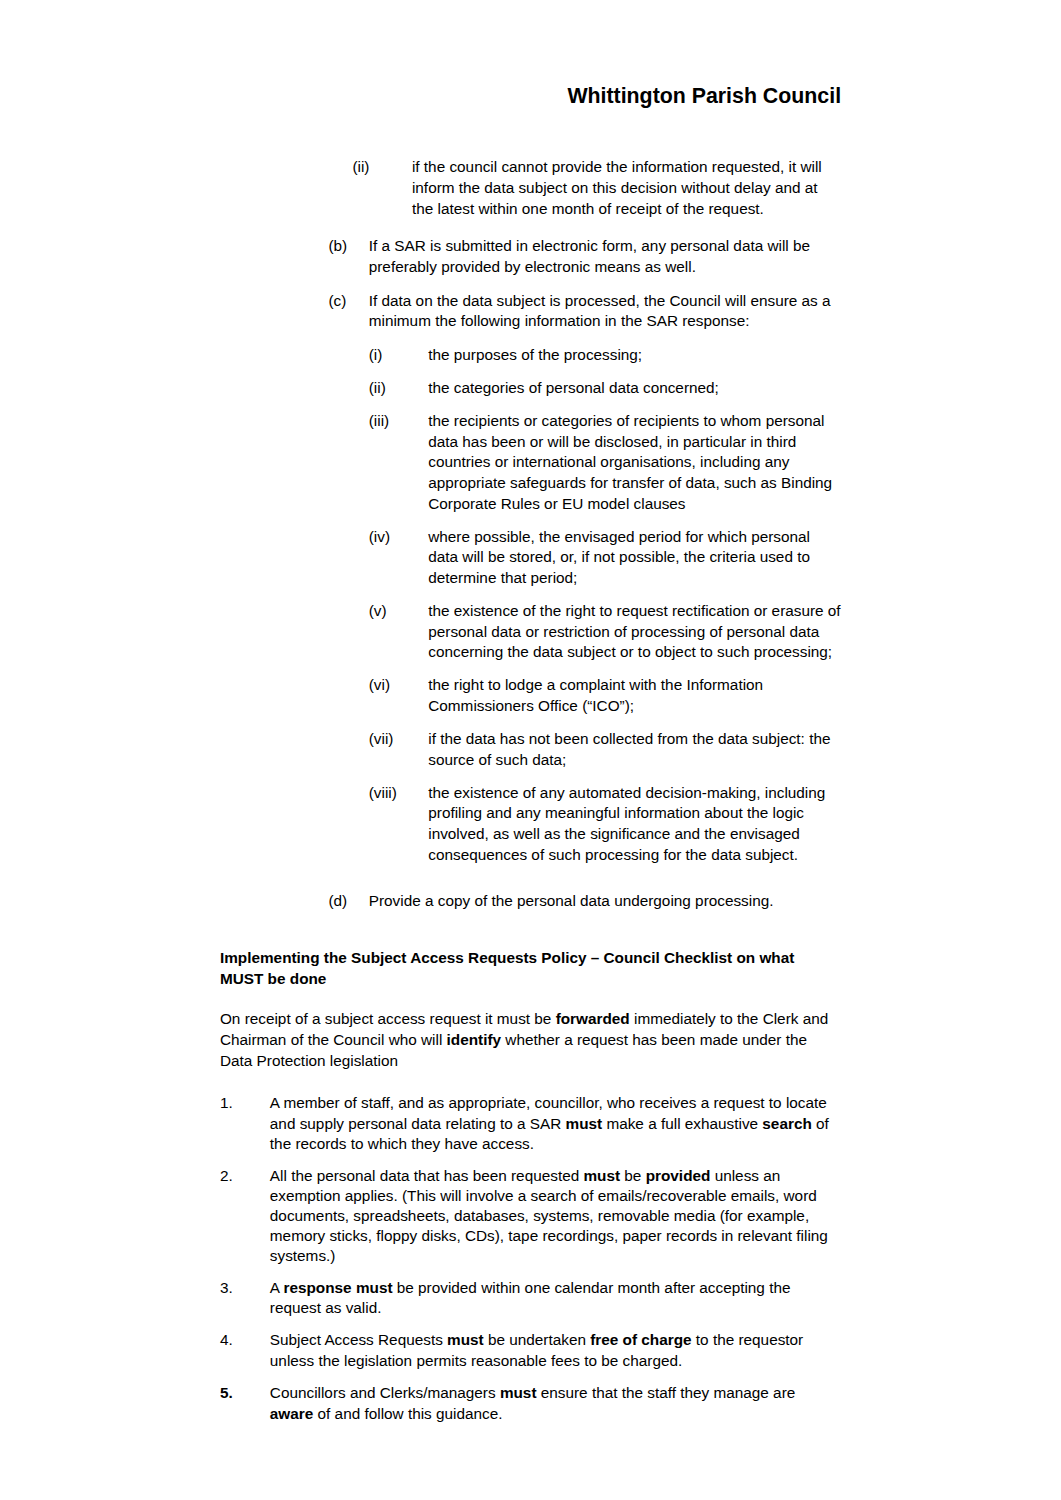Whittington Parish Council
(ii) if the council cannot provide the information requested, it will inform the data subject on this decision without delay and at the latest within one month of receipt of the request.
(b) If a SAR is submitted in electronic form, any personal data will be preferably provided by electronic means as well.
(c) If data on the data subject is processed, the Council will ensure as a minimum the following information in the SAR response:
(i) the purposes of the processing;
(ii) the categories of personal data concerned;
(iii) the recipients or categories of recipients to whom personal data has been or will be disclosed, in particular in third countries or international organisations, including any appropriate safeguards for transfer of data, such as Binding Corporate Rules or EU model clauses
(iv) where possible, the envisaged period for which personal data will be stored, or, if not possible, the criteria used to determine that period;
(v) the existence of the right to request rectification or erasure of personal data or restriction of processing of personal data concerning the data subject or to object to such processing;
(vi) the right to lodge a complaint with the Information Commissioners Office (“ICO”);
(vii) if the data has not been collected from the data subject: the source of such data;
(viii) the existence of any automated decision-making, including profiling and any meaningful information about the logic involved, as well as the significance and the envisaged consequences of such processing for the data subject.
(d) Provide a copy of the personal data undergoing processing.
Implementing the Subject Access Requests Policy – Council Checklist on what MUST be done
On receipt of a subject access request it must be forwarded immediately to the Clerk and Chairman of the Council who will identify whether a request has been made under the Data Protection legislation
1. A member of staff, and as appropriate, councillor, who receives a request to locate and supply personal data relating to a SAR must make a full exhaustive search of the records to which they have access.
2. All the personal data that has been requested must be provided unless an exemption applies. (This will involve a search of emails/recoverable emails, word documents, spreadsheets, databases, systems, removable media (for example, memory sticks, floppy disks, CDs), tape recordings, paper records in relevant filing systems.)
3. A response must be provided within one calendar month after accepting the request as valid.
4. Subject Access Requests must be undertaken free of charge to the requestor unless the legislation permits reasonable fees to be charged.
5. Councillors and Clerks/managers must ensure that the staff they manage are aware of and follow this guidance.